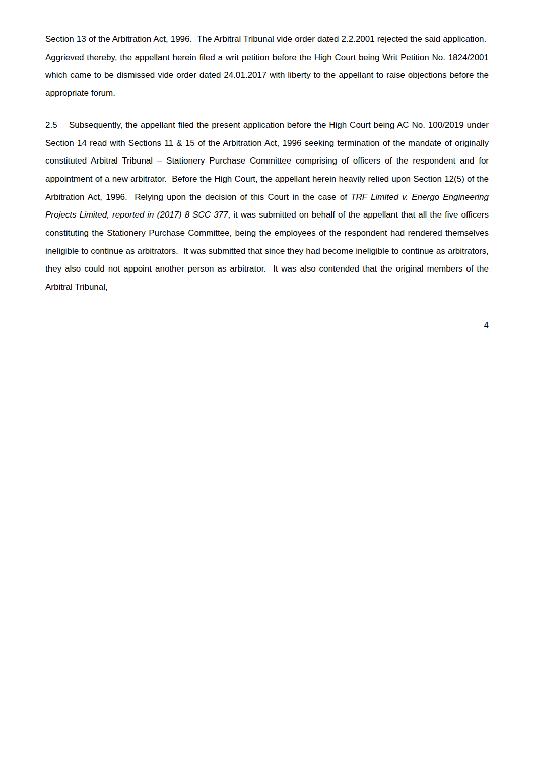Section 13 of the Arbitration Act, 1996. The Arbitral Tribunal vide order dated 2.2.2001 rejected the said application. Aggrieved thereby, the appellant herein filed a writ petition before the High Court being Writ Petition No. 1824/2001 which came to be dismissed vide order dated 24.01.2017 with liberty to the appellant to raise objections before the appropriate forum.
2.5 Subsequently, the appellant filed the present application before the High Court being AC No. 100/2019 under Section 14 read with Sections 11 & 15 of the Arbitration Act, 1996 seeking termination of the mandate of originally constituted Arbitral Tribunal – Stationery Purchase Committee comprising of officers of the respondent and for appointment of a new arbitrator. Before the High Court, the appellant herein heavily relied upon Section 12(5) of the Arbitration Act, 1996. Relying upon the decision of this Court in the case of TRF Limited v. Energo Engineering Projects Limited, reported in (2017) 8 SCC 377, it was submitted on behalf of the appellant that all the five officers constituting the Stationery Purchase Committee, being the employees of the respondent had rendered themselves ineligible to continue as arbitrators. It was submitted that since they had become ineligible to continue as arbitrators, they also could not appoint another person as arbitrator. It was also contended that the original members of the Arbitral Tribunal,
4